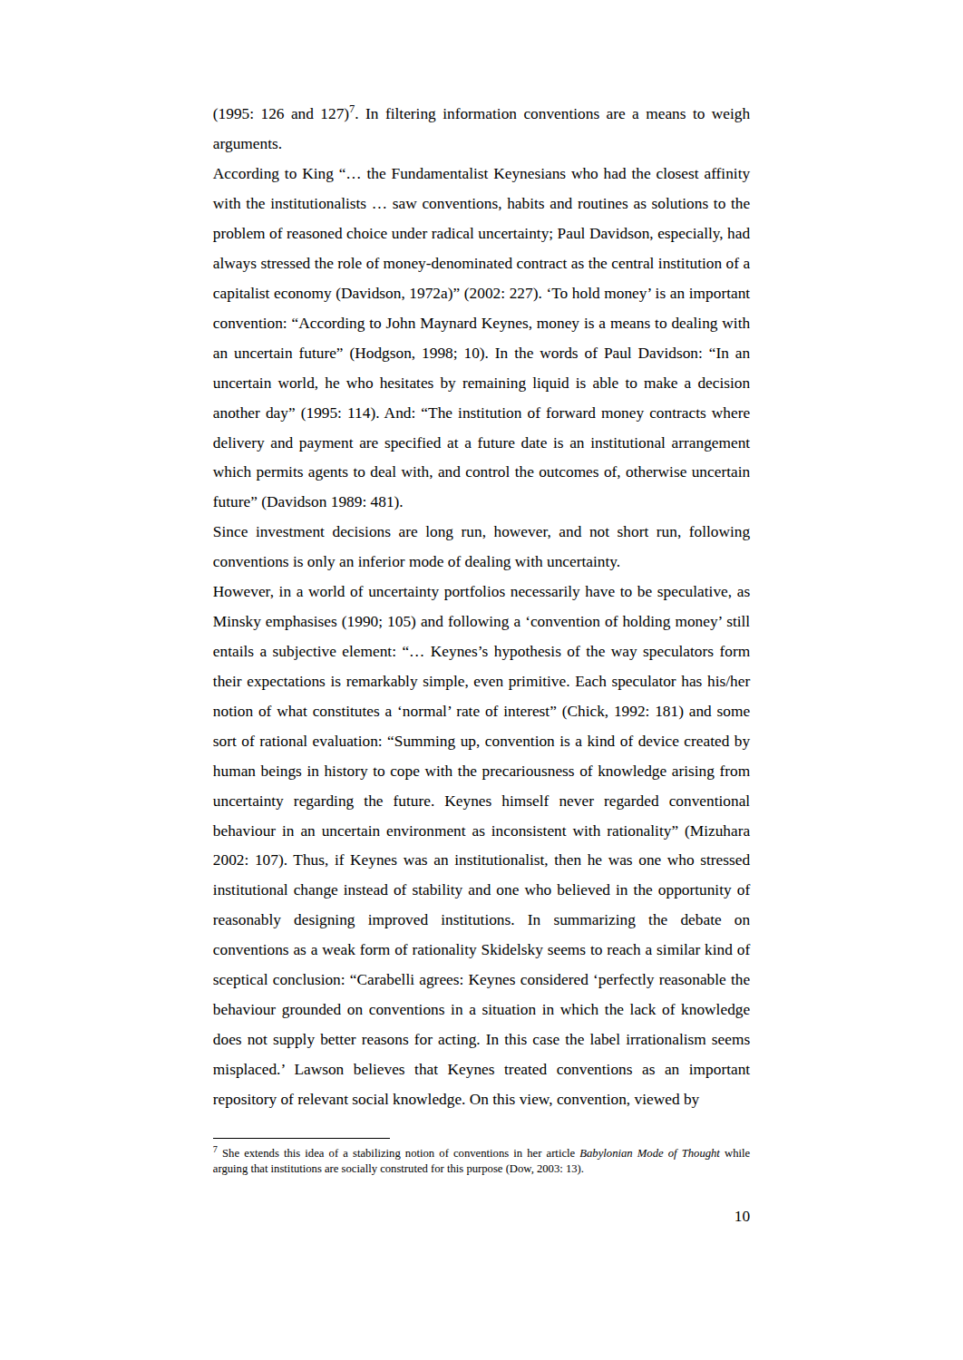(1995: 126 and 127)7. In filtering information conventions are a means to weigh arguments.
According to King “… the Fundamentalist Keynesians who had the closest affinity with the institutionalists … saw conventions, habits and routines as solutions to the problem of reasoned choice under radical uncertainty; Paul Davidson, especially, had always stressed the role of money-denominated contract as the central institution of a capitalist economy (Davidson, 1972a)” (2002: 227). ‘To hold money’ is an important convention: “According to John Maynard Keynes, money is a means to dealing with an uncertain future” (Hodgson, 1998; 10). In the words of Paul Davidson: “In an uncertain world, he who hesitates by remaining liquid is able to make a decision another day” (1995: 114). And: “The institution of forward money contracts where delivery and payment are specified at a future date is an institutional arrangement which permits agents to deal with, and control the outcomes of, otherwise uncertain future” (Davidson 1989: 481).
Since investment decisions are long run, however, and not short run, following conventions is only an inferior mode of dealing with uncertainty.
However, in a world of uncertainty portfolios necessarily have to be speculative, as Minsky emphasises (1990; 105) and following a ‘convention of holding money’ still entails a subjective element: “… Keynes’s hypothesis of the way speculators form their expectations is remarkably simple, even primitive. Each speculator has his/her notion of what constitutes a ‘normal’ rate of interest” (Chick, 1992: 181) and some sort of rational evaluation: “Summing up, convention is a kind of device created by human beings in history to cope with the precariousness of knowledge arising from uncertainty regarding the future. Keynes himself never regarded conventional behaviour in an uncertain environment as inconsistent with rationality” (Mizuhara 2002: 107). Thus, if Keynes was an institutionalist, then he was one who stressed institutional change instead of stability and one who believed in the opportunity of reasonably designing improved institutions. In summarizing the debate on conventions as a weak form of rationality Skidelsky seems to reach a similar kind of sceptical conclusion: “Carabelli agrees: Keynes considered ‘perfectly reasonable the behaviour grounded on conventions in a situation in which the lack of knowledge does not supply better reasons for acting. In this case the label irrationalism seems misplaced.’ Lawson believes that Keynes treated conventions as an important repository of relevant social knowledge. On this view, convention, viewed by
7 She extends this idea of a stabilizing notion of conventions in her article Babylonian Mode of Thought while arguing that institutions are socially construted for this purpose (Dow, 2003: 13).
10